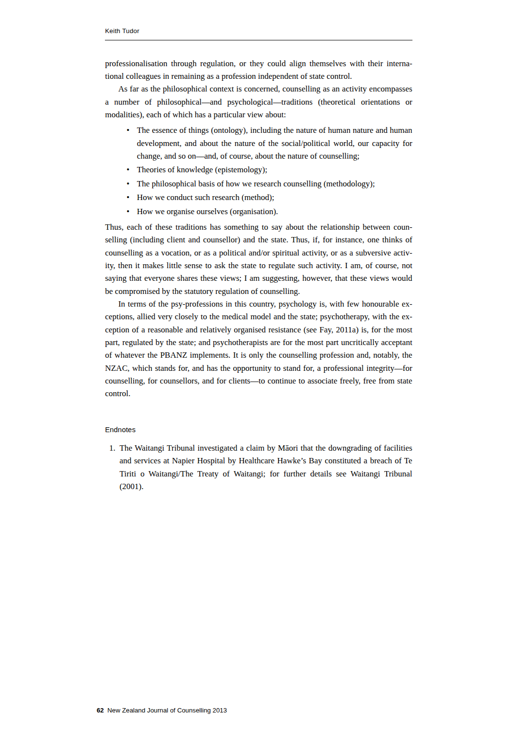Keith Tudor
professionalisation through regulation, or they could align themselves with their international colleagues in remaining as a profession independent of state control.
As far as the philosophical context is concerned, counselling as an activity encompasses a number of philosophical—and psychological—traditions (theoretical orientations or modalities), each of which has a particular view about:
The essence of things (ontology), including the nature of human nature and human development, and about the nature of the social/political world, our capacity for change, and so on—and, of course, about the nature of counselling;
Theories of knowledge (epistemology);
The philosophical basis of how we research counselling (methodology);
How we conduct such research (method);
How we organise ourselves (organisation).
Thus, each of these traditions has something to say about the relationship between counselling (including client and counsellor) and the state. Thus, if, for instance, one thinks of counselling as a vocation, or as a political and/or spiritual activity, or as a subversive activity, then it makes little sense to ask the state to regulate such activity. I am, of course, not saying that everyone shares these views; I am suggesting, however, that these views would be compromised by the statutory regulation of counselling.
In terms of the psy-professions in this country, psychology is, with few honourable exceptions, allied very closely to the medical model and the state; psychotherapy, with the exception of a reasonable and relatively organised resistance (see Fay, 2011a) is, for the most part, regulated by the state; and psychotherapists are for the most part uncritically acceptant of whatever the PBANZ implements. It is only the counselling profession and, notably, the NZAC, which stands for, and has the opportunity to stand for, a professional integrity—for counselling, for counsellors, and for clients—to continue to associate freely, free from state control.
Endnotes
The Waitangi Tribunal investigated a claim by Māori that the downgrading of facilities and services at Napier Hospital by Healthcare Hawke’s Bay constituted a breach of Te Tiriti o Waitangi/The Treaty of Waitangi; for further details see Waitangi Tribunal (2001).
62 New Zealand Journal of Counselling 2013